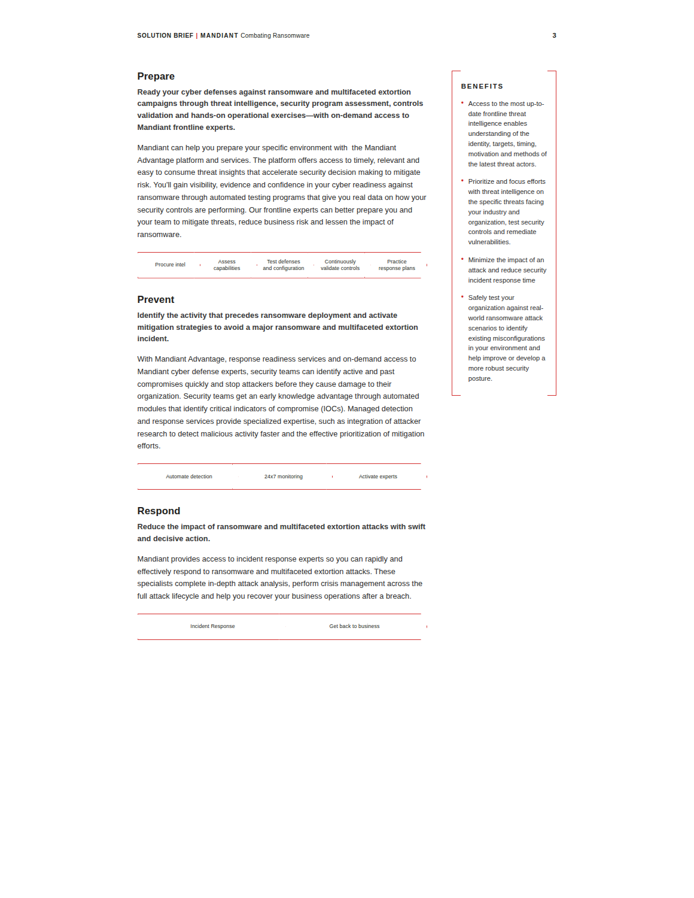SOLUTION BRIEF|MANDIANT Combating Ransomware
3
Prepare
Ready your cyber defenses against ransomware and multifaceted extortion campaigns through threat intelligence, security program assessment, controls validation and hands-on operational exercises—with on-demand access to Mandiant frontline experts.
Mandiant can help you prepare your specific environment with the Mandiant Advantage platform and services. The platform offers access to timely, relevant and easy to consume threat insights that accelerate security decision making to mitigate risk. You'll gain visibility, evidence and confidence in your cyber readiness against ransomware through automated testing programs that give you real data on how your security controls are performing. Our frontline experts can better prepare you and your team to mitigate threats, reduce business risk and lessen the impact of ransomware.
Procure intel
Assess
capabilities
Test defenses
and configuration
Continuously
validate controls
Practice
response plans
Prevent
Identify the activity that precedes ransomware deployment and activate mitigation strategies to avoid a major ransomware and multifaceted extortion incident.
With Mandiant Advantage, response readiness services and on-demand access to Mandiant cyber defense experts, security teams can identify active and past compromises quickly and stop attackers before they cause damage to their organization. Security teams get an early knowledge advantage through automated modules that identify critical indicators of compromise (IOCs). Managed detection and response services provide specialized expertise, such as integration of attacker research to detect malicious activity faster and the effective prioritization of mitigation efforts.
Automate detection
24x7 monitoring
Activate experts
Respond
Reduce the impact of ransomware and multifaceted extortion attacks with swift and decisive action.
Mandiant provides access to incident response experts so you can rapidly and effectively respond to ransomware and multifaceted extortion attacks. These specialists complete in-depth attack analysis, perform crisis management across the full attack lifecycle and help you recover your business operations after a breach.
Incident Response
Get back to business
BENEFITS
Access to the most up-to-date frontline threat intelligence enables understanding of the identity, targets, timing, motivation and methods of the latest threat actors.
Prioritize and focus efforts with threat intelligence on the specific threats facing your industry and organization, test security controls and remediate vulnerabilities.
Minimize the impact of an attack and reduce security incident response time
Safely test your organization against real-world ransomware attack scenarios to identify existing misconfigurations in your environment and help improve or develop a more robust security posture.